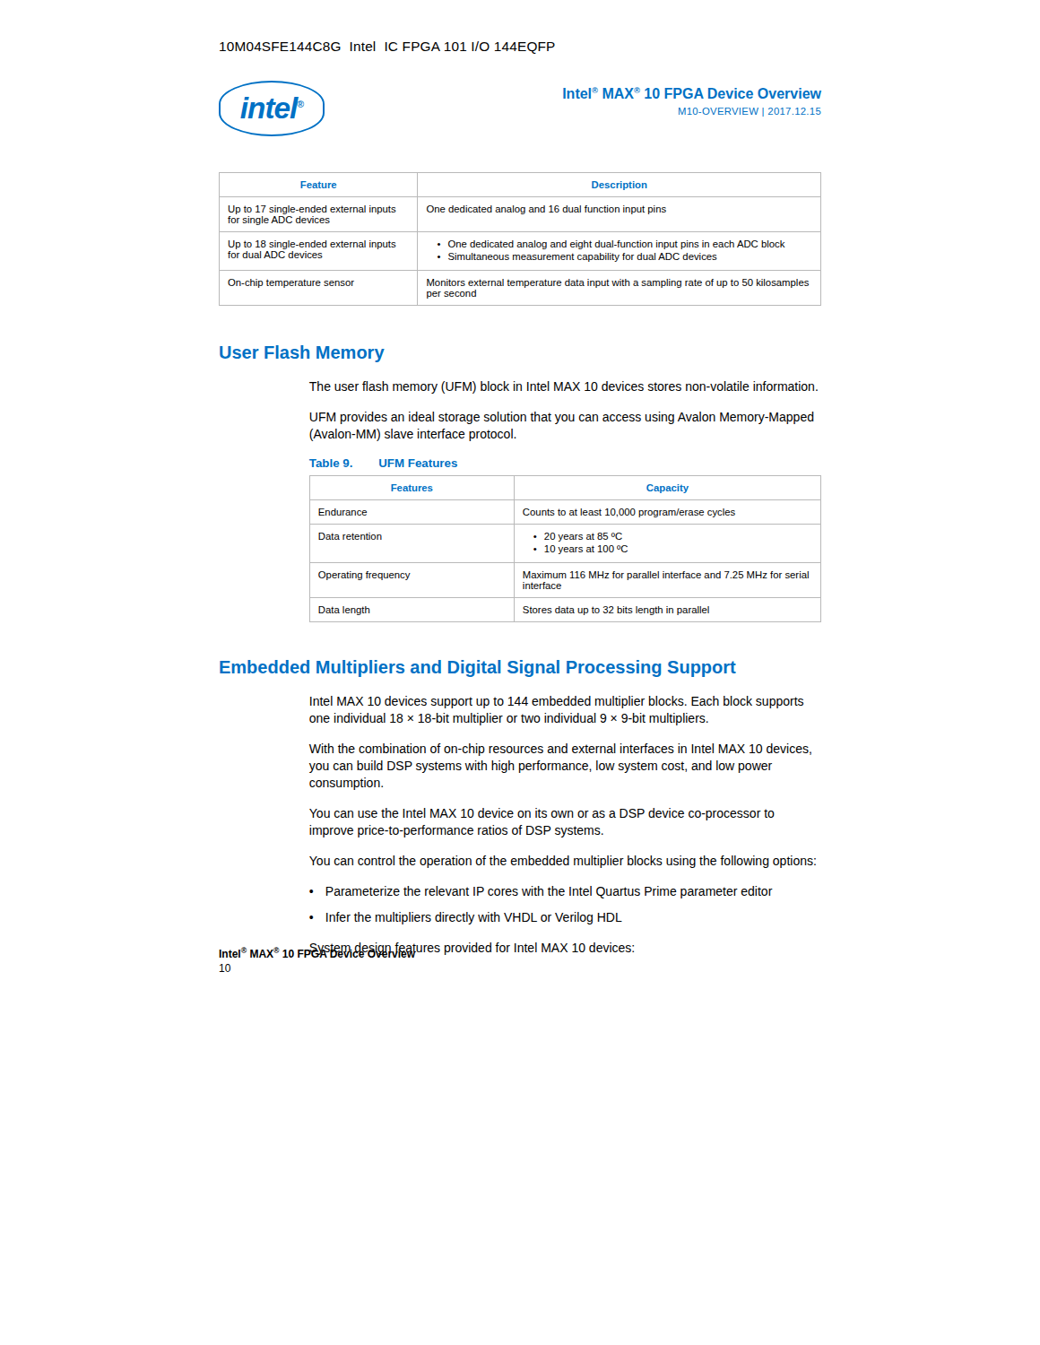10M04SFE144C8G Intel IC FPGA 101 I/O 144EQFP
intel®
Intel® MAX® 10 FPGA Device Overview
M10-OVERVIEW | 2017.12.15
| Feature | Description |
| --- | --- |
| Up to 17 single-ended external inputs for single ADC devices | One dedicated analog and 16 dual function input pins |
| Up to 18 single-ended external inputs for dual ADC devices | One dedicated analog and eight dual-function input pins in each ADC block Simultaneous measurement capability for dual ADC devices |
| On-chip temperature sensor | Monitors external temperature data input with a sampling rate of up to 50 kilosamples per second |
User Flash Memory
The user flash memory (UFM) block in Intel MAX 10 devices stores non-volatile information.
UFM provides an ideal storage solution that you can access using Avalon Memory-Mapped (Avalon-MM) slave interface protocol.
Table 9. UFM Features
| Features | Capacity |
| --- | --- |
| Endurance | Counts to at least 10,000 program/erase cycles |
| Data retention | 20 years at 85 ºC 10 years at 100 ºC |
| Operating frequency | Maximum 116 MHz for parallel interface and 7.25 MHz for serial interface |
| Data length | Stores data up to 32 bits length in parallel |
Embedded Multipliers and Digital Signal Processing Support
Intel MAX 10 devices support up to 144 embedded multiplier blocks. Each block supports one individual 18 × 18-bit multiplier or two individual 9 × 9-bit multipliers.
With the combination of on-chip resources and external interfaces in Intel MAX 10 devices, you can build DSP systems with high performance, low system cost, and low power consumption.
You can use the Intel MAX 10 device on its own or as a DSP device co-processor to improve price-to-performance ratios of DSP systems.
You can control the operation of the embedded multiplier blocks using the following options:
•Parameterize the relevant IP cores with the Intel Quartus Prime parameter editor
•Infer the multipliers directly with VHDL or Verilog HDL
System design features provided for Intel MAX 10 devices:
Intel® MAX® 10 FPGA Device Overview
10